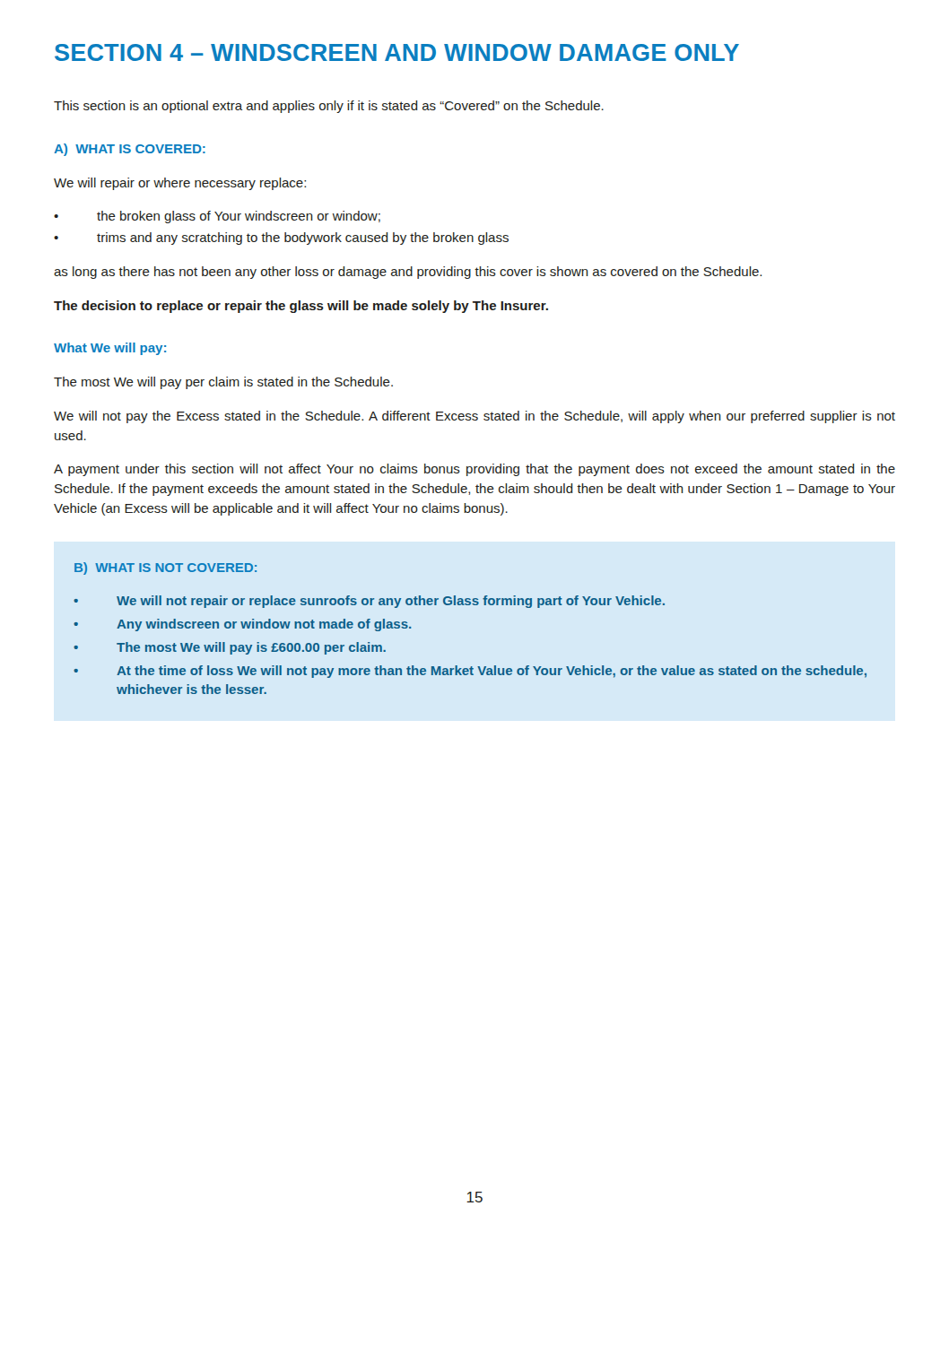SECTION 4 – WINDSCREEN AND WINDOW DAMAGE ONLY
This section is an optional extra and applies only if it is stated as “Covered” on the Schedule.
A) WHAT IS COVERED:
We will repair or where necessary replace:
the broken glass of Your windscreen or window;
trims and any scratching to the bodywork caused by the broken glass
as long as there has not been any other loss or damage and providing this cover is shown as covered on the Schedule.
The decision to replace or repair the glass will be made solely by The Insurer.
What We will pay:
The most We will pay per claim is stated in the Schedule.
We will not pay the Excess stated in the Schedule. A different Excess stated in the Schedule, will apply when our preferred supplier is not used.
A payment under this section will not affect Your no claims bonus providing that the payment does not exceed the amount stated in the Schedule. If the payment exceeds the amount stated in the Schedule, the claim should then be dealt with under Section 1 – Damage to Your Vehicle (an Excess will be applicable and it will affect Your no claims bonus).
B) WHAT IS NOT COVERED:
We will not repair or replace sunroofs or any other Glass forming part of Your Vehicle.
Any windscreen or window not made of glass.
The most We will pay is £600.00 per claim.
At the time of loss We will not pay more than the Market Value of Your Vehicle, or the value as stated on the schedule, whichever is the lesser.
15